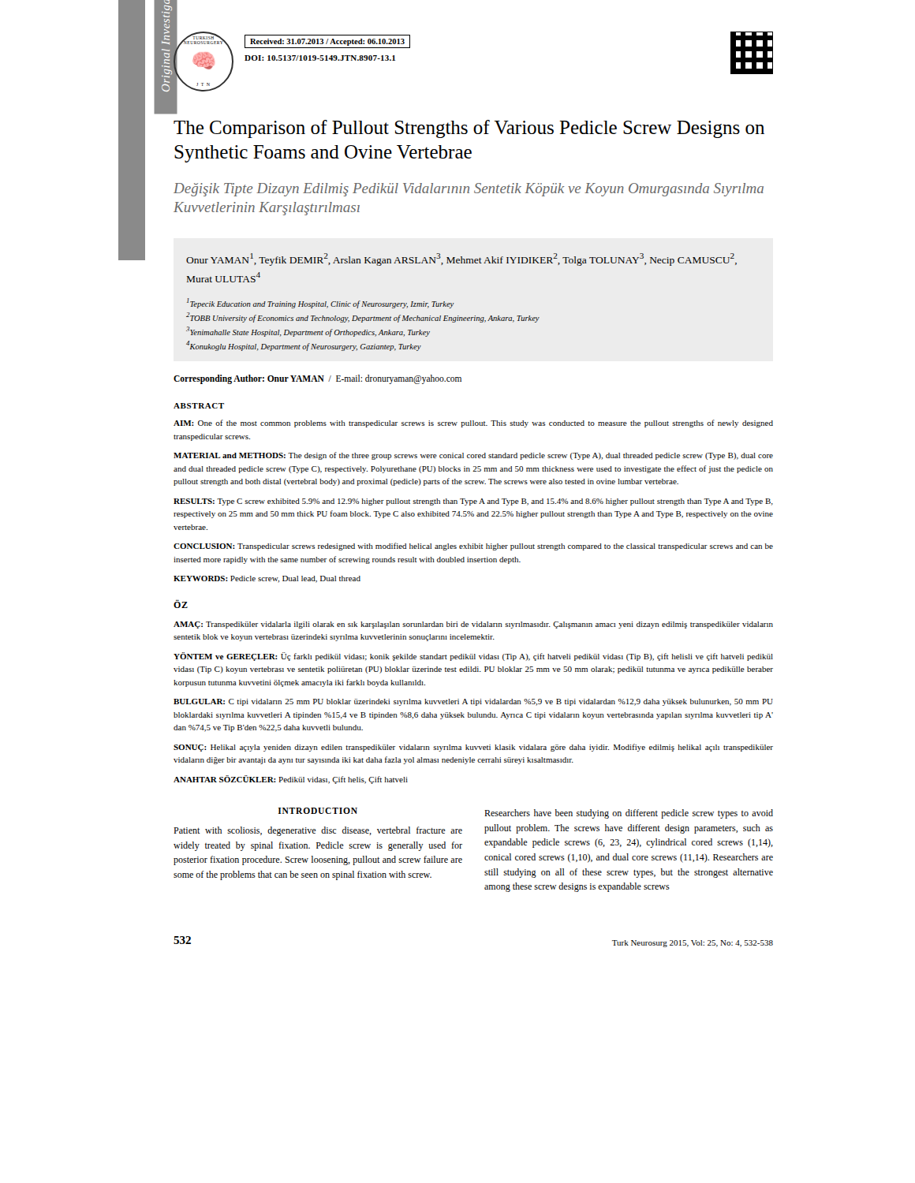Original Investigation
TURKISH NEUROSURGERY
🧠
J T N
Received: 31.07.2013 / Accepted: 06.10.2013
DOI: 10.5137/1019-5149.JTN.8907-13.1
The Comparison of Pullout Strengths of Various Pedicle Screw Designs on Synthetic Foams and Ovine Vertebrae
Değişik Tipte Dizayn Edilmiş Pedikül Vidalarının Sentetik Köpük ve Koyun Omurgasında Sıyrılma Kuvvetlerinin Karşılaştırılması
Onur YAMAN1, Teyfik DEMIR2, Arslan Kagan ARSLAN3, Mehmet Akif IYIDIKER2, Tolga TOLUNAY3, Necip CAMUSCU2, Murat ULUTAS4
1Tepecik Education and Training Hospital, Clinic of Neurosurgery, Izmir, Turkey
2TOBB University of Economics and Technology, Department of Mechanical Engineering, Ankara, Turkey
3Yenimahalle State Hospital, Department of Orthopedics, Ankara, Turkey
4Konukoglu Hospital, Department of Neurosurgery, Gaziantep, Turkey
Corresponding Author: Onur YAMAN / E-mail: dronuryaman@yahoo.com
ABSTRACT
AIM: One of the most common problems with transpedicular screws is screw pullout. This study was conducted to measure the pullout strengths of newly designed transpedicular screws.
MATERIAL and METHODS: The design of the three group screws were conical cored standard pedicle screw (Type A), dual threaded pedicle screw (Type B), dual core and dual threaded pedicle screw (Type C), respectively. Polyurethane (PU) blocks in 25 mm and 50 mm thickness were used to investigate the effect of just the pedicle on pullout strength and both distal (vertebral body) and proximal (pedicle) parts of the screw. The screws were also tested in ovine lumbar vertebrae.
RESULTS: Type C screw exhibited 5.9% and 12.9% higher pullout strength than Type A and Type B, and 15.4% and 8.6% higher pullout strength than Type A and Type B, respectively on 25 mm and 50 mm thick PU foam block. Type C also exhibited 74.5% and 22.5% higher pullout strength than Type A and Type B, respectively on the ovine vertebrae.
CONCLUSION: Transpedicular screws redesigned with modified helical angles exhibit higher pullout strength compared to the classical transpedicular screws and can be inserted more rapidly with the same number of screwing rounds result with doubled insertion depth.
KEYWORDS: Pedicle screw, Dual lead, Dual thread
ÖZ
AMAÇ: Transpediküler vidalarla ilgili olarak en sık karşılaşılan sorunlardan biri de vidaların sıyrılmasıdır. Çalışmanın amacı yeni dizayn edilmiş transpediküler vidaların sentetik blok ve koyun vertebrası üzerindeki sıyrılma kuvvetlerinin sonuçlarını incelemektir.
YÖNTEM ve GEREÇLER: Üç farklı pedikül vidası; konik şekilde standart pedikül vidası (Tip A), çift hatveli pedikül vidası (Tip B), çift helisli ve çift hatveli pedikül vidası (Tip C) koyun vertebrası ve sentetik poliüretan (PU) bloklar üzerinde test edildi. PU bloklar 25 mm ve 50 mm olarak; pedikül tutunma ve ayrıca pedikülle beraber korpusun tutunma kuvvetini ölçmek amacıyla iki farklı boyda kullanıldı.
BULGULAR: C tipi vidaların 25 mm PU bloklar üzerindeki sıyrılma kuvvetleri A tipi vidalardan %5,9 ve B tipi vidalardan %12,9 daha yüksek bulunurken, 50 mm PU bloklardaki sıyrılma kuvvetleri A tipinden %15,4 ve B tipinden %8,6 daha yüksek bulundu. Ayrıca C tipi vidaların koyun vertebrasında yapılan sıyrılma kuvvetleri tip A' dan %74,5 ve Tip B'den %22,5 daha kuvvetli bulundu.
SONUÇ: Helikal açıyla yeniden dizayn edilen transpediküler vidaların sıyrılma kuvveti klasik vidalara göre daha iyidir. Modifiye edilmiş helikal açılı transpediküler vidaların diğer bir avantajı da aynı tur sayısında iki kat daha fazla yol alması nedeniyle cerrahi süreyi kısaltmasıdır.
ANAHTAR SÖZCÜKLER: Pedikül vidası, Çift helis, Çift hatveli
INTRODUCTION
Patient with scoliosis, degenerative disc disease, vertebral fracture are widely treated by spinal fixation. Pedicle screw is generally used for posterior fixation procedure. Screw loosening, pullout and screw failure are some of the problems that can be seen on spinal fixation with screw.
Researchers have been studying on different pedicle screw types to avoid pullout problem. The screws have different design parameters, such as expandable pedicle screws (6, 23, 24), cylindrical cored screws (1,14), conical cored screws (1,10), and dual core screws (11,14). Researchers are still studying on all of these screw types, but the strongest alternative among these screw designs is expandable screws
532
Turk Neurosurg 2015, Vol: 25, No: 4, 532-538